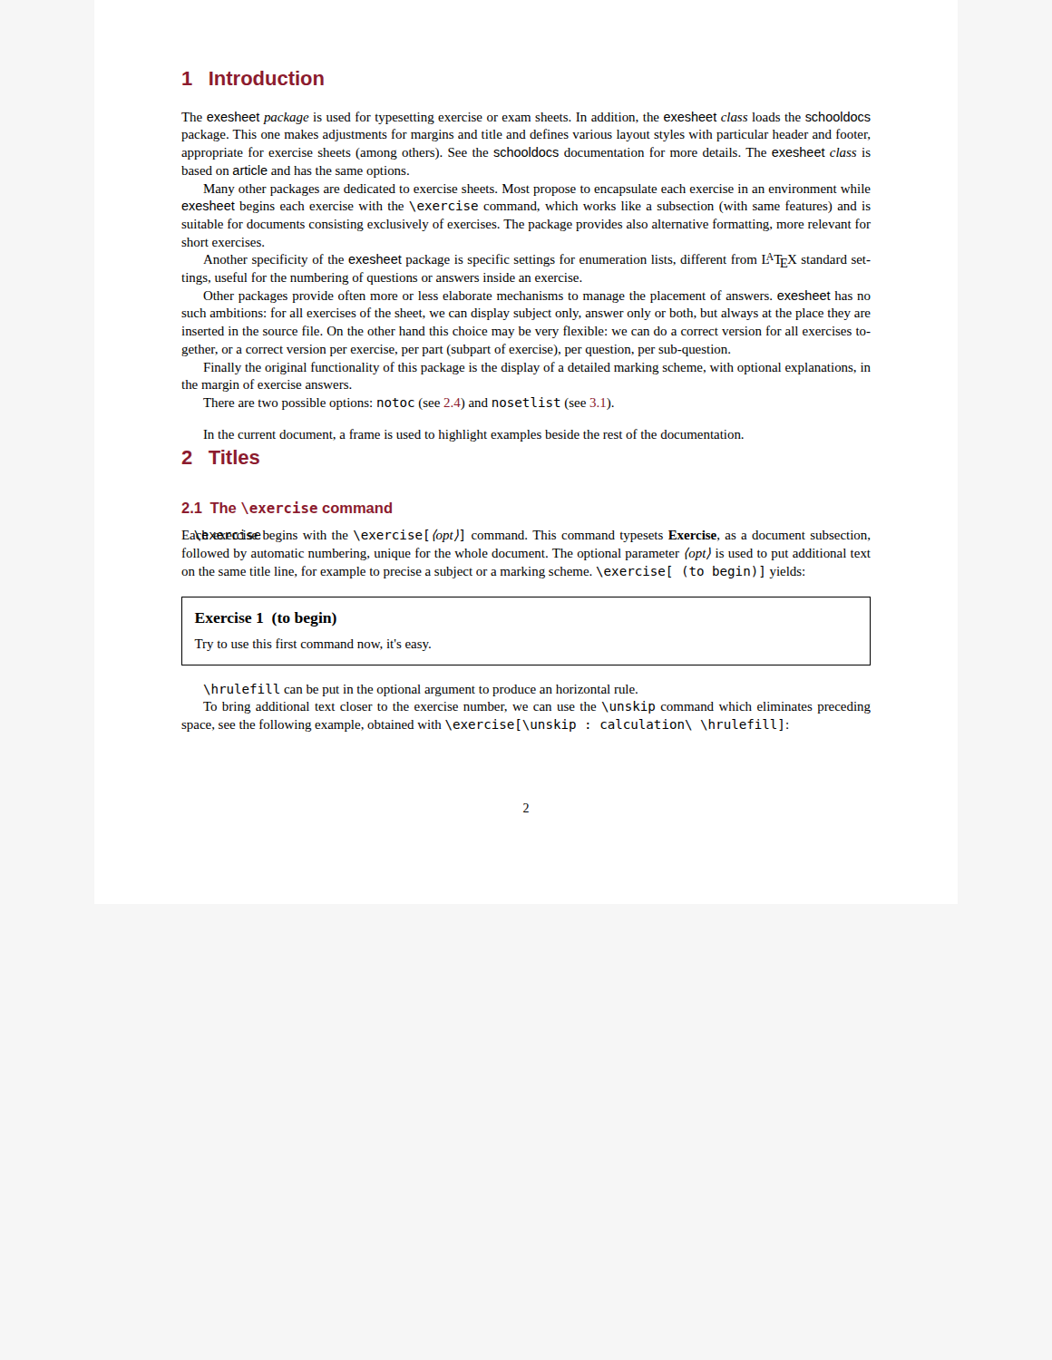1 Introduction
The exesheet package is used for typesetting exercise or exam sheets. In addition, the exesheet class loads the schooldocs package. This one makes adjustments for margins and title and defines various layout styles with particular header and footer, appropriate for exercise sheets (among others). See the schooldocs documentation for more details. The exesheet class is based on article and has the same options.
Many other packages are dedicated to exercise sheets. Most propose to encapsulate each exercise in an environment while exesheet begins each exercise with the \exercise command, which works like a subsection (with same features) and is suitable for documents consisting exclusively of exercises. The package provides also alternative formatting, more relevant for short exercises.
Another specificity of the exesheet package is specific settings for enumeration lists, different from LATEX standard settings, useful for the numbering of questions or answers inside an exercise.
Other packages provide often more or less elaborate mechanisms to manage the placement of answers. exesheet has no such ambitions: for all exercises of the sheet, we can display subject only, answer only or both, but always at the place they are inserted in the source file. On the other hand this choice may be very flexible: we can do a correct version for all exercises together, or a correct version per exercise, per part (subpart of exercise), per question, per sub-question.
Finally the original functionality of this package is the display of a detailed marking scheme, with optional explanations, in the margin of exercise answers.
There are two possible options: notoc (see 2.4) and nosetlist (see 3.1).
In the current document, a frame is used to highlight examples beside the rest of the documentation.
2 Titles
2.1 The \exercise command
\exercise
Each exercise begins with the \exercise[⟨opt⟩] command. This command typesets Exercise, as a document subsection, followed by automatic numbering, unique for the whole document. The optional parameter ⟨opt⟩ is used to put additional text on the same title line, for example to precise a subject or a marking scheme. \exercise[ (to begin)] yields:
Exercise 1 (to begin)
Try to use this first command now, it's easy.
\hrulefill can be put in the optional argument to produce an horizontal rule.
To bring additional text closer to the exercise number, we can use the \unskip command which eliminates preceding space, see the following example, obtained with \exercise[\unskip : calculation\ \hrulefill]:
2